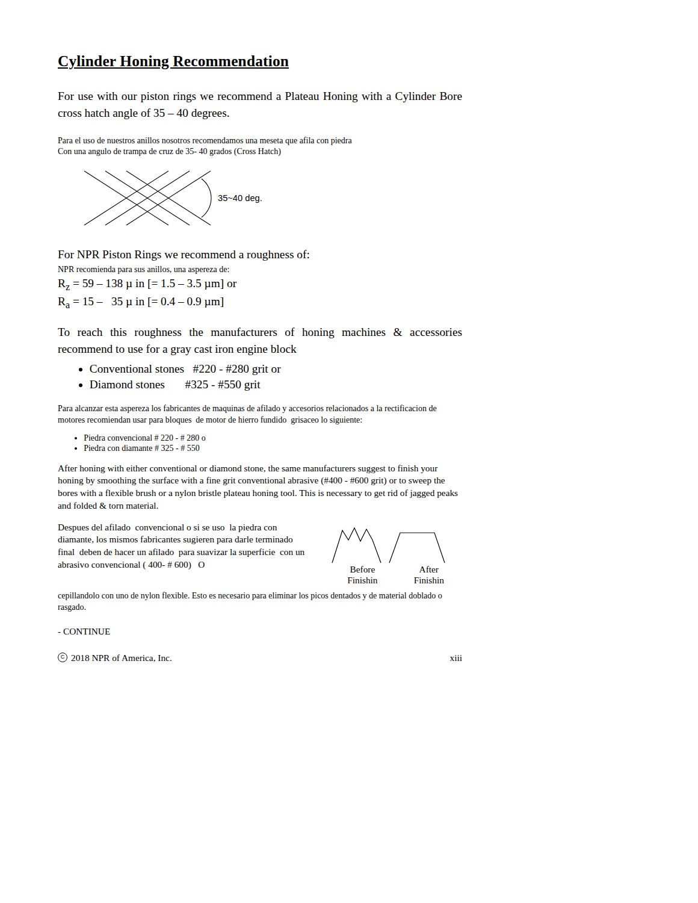Cylinder Honing Recommendation
For use with our piston rings we recommend a Plateau Honing with a Cylinder Bore cross hatch angle of 35 – 40 degrees.
Para el uso de nuestros anillos nosotros recomendamos una meseta que afila con piedra
Con una angulo de trampa de cruz de 35- 40 grados (Cross Hatch)
35~40 deg.
For NPR Piston Rings we recommend a roughness of:
NPR recomienda para sus anillos, una aspereza de:
Rz = 59 – 138 µ in [= 1.5 – 3.5 µm] or
Ra = 15 – 35 µ in [= 0.4 – 0.9 µm]
To reach this roughness the manufacturers of honing machines & accessories recommend to use for a gray cast iron engine block
Conventional stones #220 - #280 grit or
Diamond stones#325 - #550 grit
Para alcanzar esta aspereza los fabricantes de maquinas de afilado y accesorios relacionados a la rectificacion de motores recomiendan usar para bloques de motor de hierro fundido grisaceo lo siguiente:
Piedra convencional # 220 - # 280 o
Piedra con diamante # 325 - # 550
After honing with either conventional or diamond stone, the same manufacturers suggest to finish your honing by smoothing the surface with a fine grit conventional abrasive (#400 - #600 grit) or to sweep the bores with a flexible brush or a nylon bristle plateau honing tool. This is necessary to get rid of jagged peaks and folded & torn material.
Despues del afilado convencional o si se uso la piedra con diamante, los mismos fabricantes sugieren para darle terminado final deben de hacer un afilado para suavizar la superficie con un abrasivo convencional ( 400- # 600) O
Before
Finishin
After
Finishin
cepillandolo con uno de nylon flexible. Esto es necesario para eliminar los picos dentados y de material doblado o rasgado.
- CONTINUE
C 2018 NPR of America, Inc.
xiii